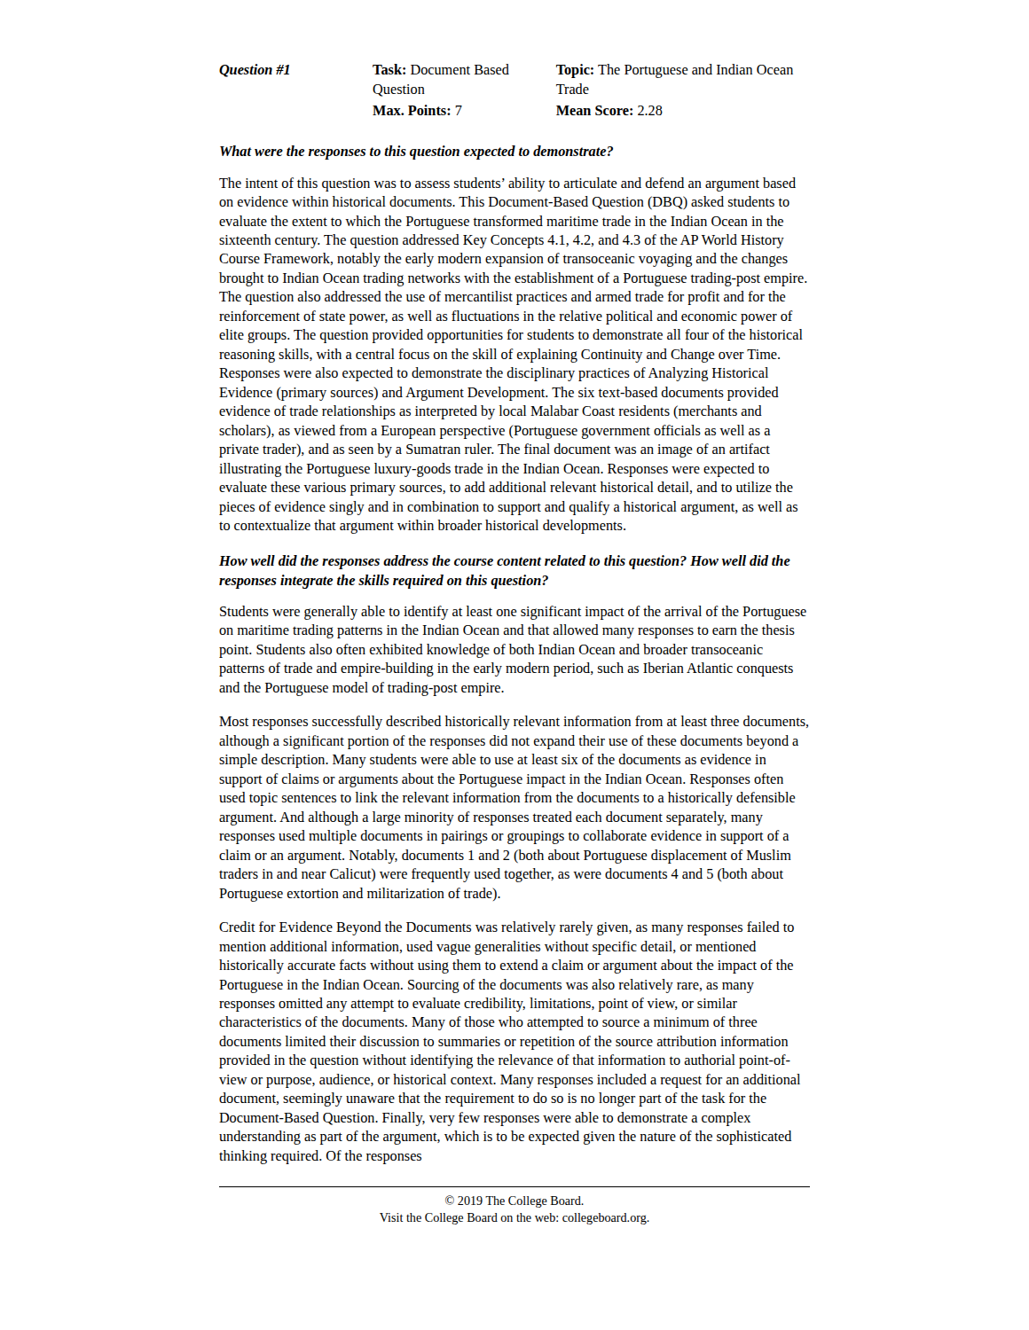| Question #1 | Task: Document Based Question | Topic: The Portuguese and Indian Ocean Trade |
| | Max. Points: 7 | Mean Score: 2.28 |
What were the responses to this question expected to demonstrate?
The intent of this question was to assess students’ ability to articulate and defend an argument based on evidence within historical documents. This Document-Based Question (DBQ) asked students to evaluate the extent to which the Portuguese transformed maritime trade in the Indian Ocean in the sixteenth century. The question addressed Key Concepts 4.1, 4.2, and 4.3 of the AP World History Course Framework, notably the early modern expansion of transoceanic voyaging and the changes brought to Indian Ocean trading networks with the establishment of a Portuguese trading-post empire. The question also addressed the use of mercantilist practices and armed trade for profit and for the reinforcement of state power, as well as fluctuations in the relative political and economic power of elite groups. The question provided opportunities for students to demonstrate all four of the historical reasoning skills, with a central focus on the skill of explaining Continuity and Change over Time. Responses were also expected to demonstrate the disciplinary practices of Analyzing Historical Evidence (primary sources) and Argument Development. The six text-based documents provided evidence of trade relationships as interpreted by local Malabar Coast residents (merchants and scholars), as viewed from a European perspective (Portuguese government officials as well as a private trader), and as seen by a Sumatran ruler. The final document was an image of an artifact illustrating the Portuguese luxury-goods trade in the Indian Ocean. Responses were expected to evaluate these various primary sources, to add additional relevant historical detail, and to utilize the pieces of evidence singly and in combination to support and qualify a historical argument, as well as to contextualize that argument within broader historical developments.
How well did the responses address the course content related to this question? How well did the responses integrate the skills required on this question?
Students were generally able to identify at least one significant impact of the arrival of the Portuguese on maritime trading patterns in the Indian Ocean and that allowed many responses to earn the thesis point. Students also often exhibited knowledge of both Indian Ocean and broader transoceanic patterns of trade and empire-building in the early modern period, such as Iberian Atlantic conquests and the Portuguese model of trading-post empire.
Most responses successfully described historically relevant information from at least three documents, although a significant portion of the responses did not expand their use of these documents beyond a simple description. Many students were able to use at least six of the documents as evidence in support of claims or arguments about the Portuguese impact in the Indian Ocean. Responses often used topic sentences to link the relevant information from the documents to a historically defensible argument. And although a large minority of responses treated each document separately, many responses used multiple documents in pairings or groupings to collaborate evidence in support of a claim or an argument. Notably, documents 1 and 2 (both about Portuguese displacement of Muslim traders in and near Calicut) were frequently used together, as were documents 4 and 5 (both about Portuguese extortion and militarization of trade).
Credit for Evidence Beyond the Documents was relatively rarely given, as many responses failed to mention additional information, used vague generalities without specific detail, or mentioned historically accurate facts without using them to extend a claim or argument about the impact of the Portuguese in the Indian Ocean. Sourcing of the documents was also relatively rare, as many responses omitted any attempt to evaluate credibility, limitations, point of view, or similar characteristics of the documents. Many of those who attempted to source a minimum of three documents limited their discussion to summaries or repetition of the source attribution information provided in the question without identifying the relevance of that information to authorial point-of-view or purpose, audience, or historical context. Many responses included a request for an additional document, seemingly unaware that the requirement to do so is no longer part of the task for the Document-Based Question. Finally, very few responses were able to demonstrate a complex understanding as part of the argument, which is to be expected given the nature of the sophisticated thinking required. Of the responses
© 2019 The College Board.
Visit the College Board on the web: collegeboard.org.